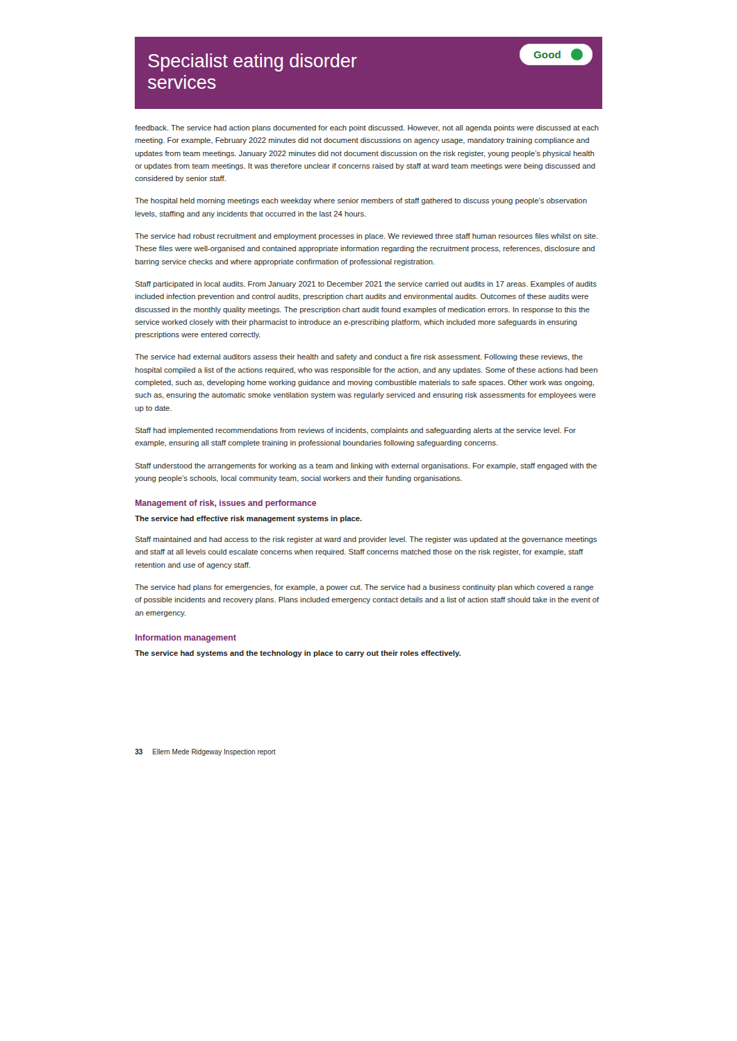Good
Specialist eating disorder
services
feedback. The service had action plans documented for each point discussed. However, not all agenda points were discussed at each meeting. For example, February 2022 minutes did not document discussions on agency usage, mandatory training compliance and updates from team meetings. January 2022 minutes did not document discussion on the risk register, young people’s physical health or updates from team meetings. It was therefore unclear if concerns raised by staff at ward team meetings were being discussed and considered by senior staff.
The hospital held morning meetings each weekday where senior members of staff gathered to discuss young people’s observation levels, staffing and any incidents that occurred in the last 24 hours.
The service had robust recruitment and employment processes in place. We reviewed three staff human resources files whilst on site. These files were well-organised and contained appropriate information regarding the recruitment process, references, disclosure and barring service checks and where appropriate confirmation of professional registration.
Staff participated in local audits. From January 2021 to December 2021 the service carried out audits in 17 areas. Examples of audits included infection prevention and control audits, prescription chart audits and environmental audits. Outcomes of these audits were discussed in the monthly quality meetings. The prescription chart audit found examples of medication errors. In response to this the service worked closely with their pharmacist to introduce an e-prescribing platform, which included more safeguards in ensuring prescriptions were entered correctly.
The service had external auditors assess their health and safety and conduct a fire risk assessment. Following these reviews, the hospital compiled a list of the actions required, who was responsible for the action, and any updates. Some of these actions had been completed, such as, developing home working guidance and moving combustible materials to safe spaces. Other work was ongoing, such as, ensuring the automatic smoke ventilation system was regularly serviced and ensuring risk assessments for employees were up to date.
Staff had implemented recommendations from reviews of incidents, complaints and safeguarding alerts at the service level. For example, ensuring all staff complete training in professional boundaries following safeguarding concerns.
Staff understood the arrangements for working as a team and linking with external organisations. For example, staff engaged with the young people’s schools, local community team, social workers and their funding organisations.
Management of risk, issues and performance
The service had effective risk management systems in place.
Staff maintained and had access to the risk register at ward and provider level. The register was updated at the governance meetings and staff at all levels could escalate concerns when required. Staff concerns matched those on the risk register, for example, staff retention and use of agency staff.
The service had plans for emergencies, for example, a power cut. The service had a business continuity plan which covered a range of possible incidents and recovery plans. Plans included emergency contact details and a list of action staff should take in the event of an emergency.
Information management
The service had systems and the technology in place to carry out their roles effectively.
33 Ellern Mede Ridgeway Inspection report